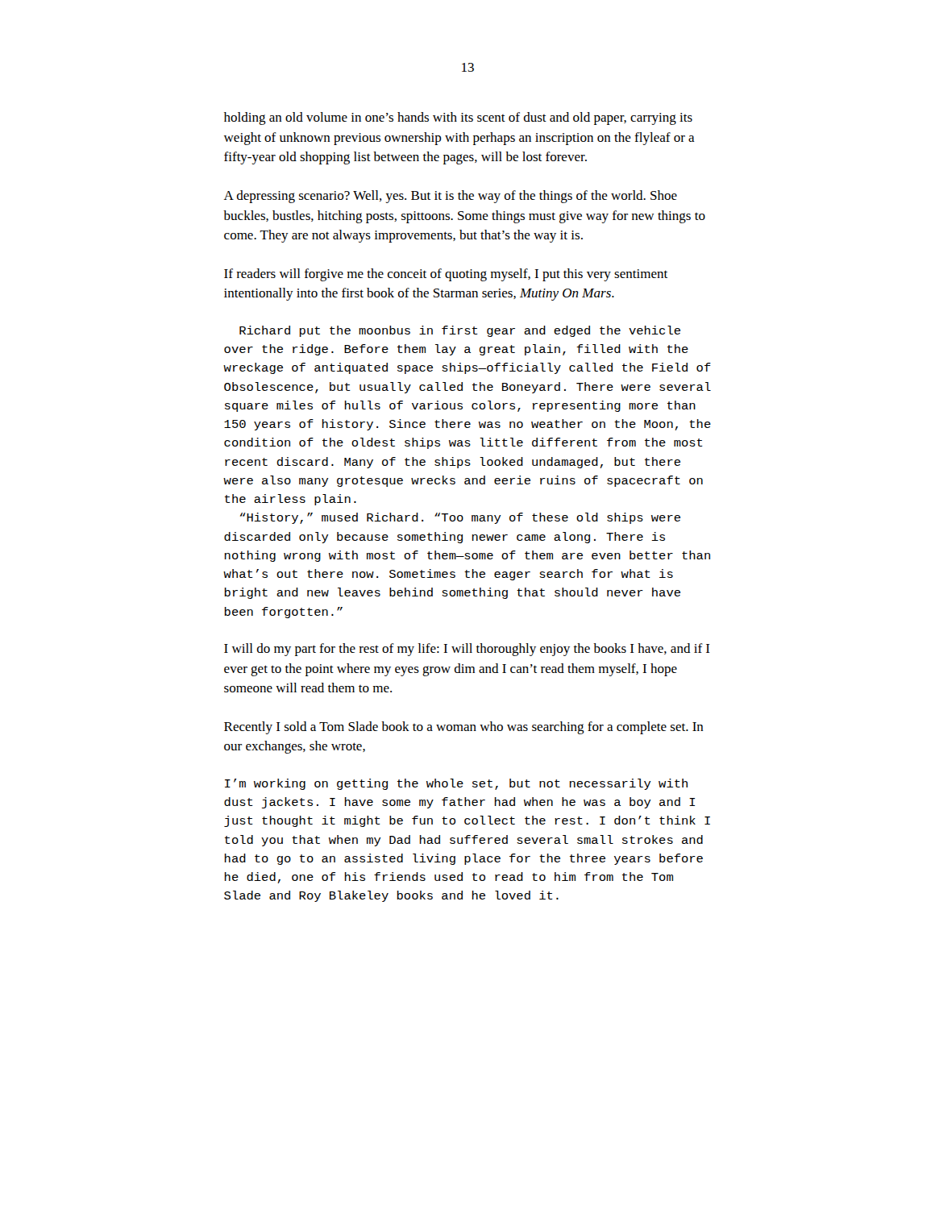13
holding an old volume in one’s hands with its scent of dust and old paper, carrying its weight of unknown previous ownership with perhaps an inscription on the flyleaf or a fifty-year old shopping list between the pages, will be lost forever.
A depressing scenario? Well, yes. But it is the way of the things of the world. Shoe buckles, bustles, hitching posts, spittoons. Some things must give way for new things to come. They are not always improvements, but that’s the way it is.
If readers will forgive me the conceit of quoting myself, I put this very sentiment intentionally into the first book of the Starman series, Mutiny On Mars.
Richard put the moonbus in first gear and edged the vehicle over the ridge. Before them lay a great plain, filled with the wreckage of antiquated space ships—officially called the Field of Obsolescence, but usually called the Boneyard. There were several square miles of hulls of various colors, representing more than 150 years of history. Since there was no weather on the Moon, the condition of the oldest ships was little different from the most recent discard. Many of the ships looked undamaged, but there were also many grotesque wrecks and eerie ruins of spacecraft on the airless plain. “History,” mused Richard. “Too many of these old ships were discarded only because something newer came along. There is nothing wrong with most of them—some of them are even better than what’s out there now. Sometimes the eager search for what is bright and new leaves behind something that should never have been forgotten.”
I will do my part for the rest of my life: I will thoroughly enjoy the books I have, and if I ever get to the point where my eyes grow dim and I can’t read them myself, I hope someone will read them to me.
Recently I sold a Tom Slade book to a woman who was searching for a complete set. In our exchanges, she wrote,
I’m working on getting the whole set, but not necessarily with dust jackets. I have some my father had when he was a boy and I just thought it might be fun to collect the rest. I don’t think I told you that when my Dad had suffered several small strokes and had to go to an assisted living place for the three years before he died, one of his friends used to read to him from the Tom Slade and Roy Blakeley books and he loved it.